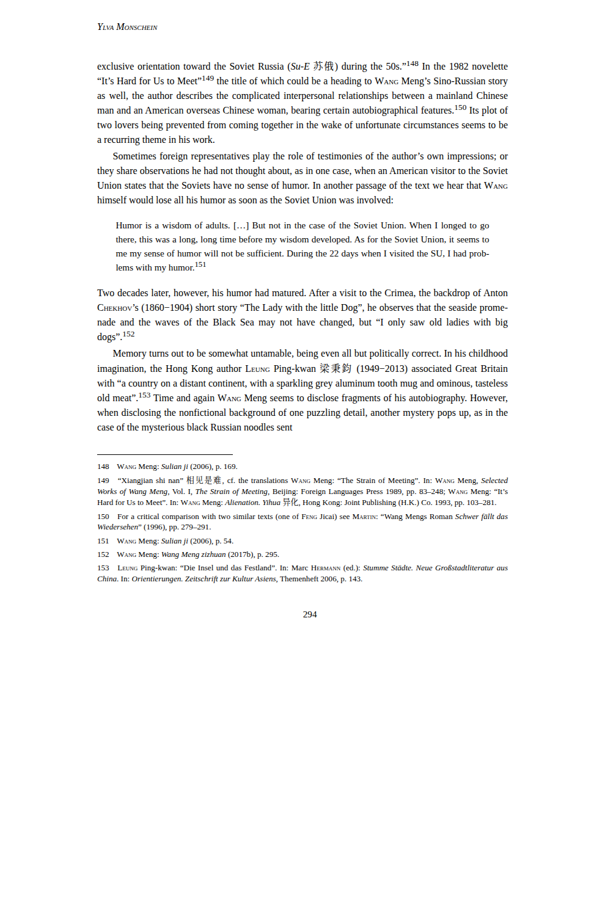Ylva Monschein
exclusive orientation toward the Soviet Russia (Su-E 苏俄) during the 50s.”148 In the 1982 novelette “It’s Hard for Us to Meet”149 the title of which could be a heading to Wang Meng’s Sino-Russian story as well, the author describes the complicated interpersonal relationships between a mainland Chinese man and an American overseas Chinese woman, bearing certain autobiographical features.150 Its plot of two lovers being prevented from coming together in the wake of unfortunate circumstances seems to be a recurring theme in his work.
Sometimes foreign representatives play the role of testimonies of the author’s own impressions; or they share observations he had not thought about, as in one case, when an American visitor to the Soviet Union states that the Soviets have no sense of humor. In another passage of the text we hear that Wang himself would lose all his humor as soon as the Soviet Union was involved:
Humor is a wisdom of adults. […] But not in the case of the Soviet Union. When I longed to go there, this was a long, long time before my wisdom developed. As for the Soviet Union, it seems to me my sense of humor will not be sufficient. During the 22 days when I visited the SU, I had problems with my humor.151
Two decades later, however, his humor had matured. After a visit to the Crimea, the backdrop of Anton Chekhov’s (1860−1904) short story “The Lady with the little Dog”, he observes that the seaside promenade and the waves of the Black Sea may not have changed, but “I only saw old ladies with big dogs”.152
Memory turns out to be somewhat untamable, being even all but politically correct. In his childhood imagination, the Hong Kong author Leung Ping-kwan 梁秉鈞 (1949−2013) associated Great Britain with “a country on a distant continent, with a sparkling grey aluminum tooth mug and ominous, tasteless old meat”.153 Time and again Wang Meng seems to disclose fragments of his autobiography. However, when disclosing the nonfictional background of one puzzling detail, another mystery pops up, as in the case of the mysterious black Russian noodles sent
148 Wang Meng: Sulian ji (2006), p. 169.
149 “Xiangjian shi nan” 相见是难, cf. the translations Wang Meng: “The Strain of Meeting”. In: Wang Meng, Selected Works of Wang Meng, Vol. I, The Strain of Meeting, Beijing: Foreign Languages Press 1989, pp. 83–248; Wang Meng: “It’s Hard for Us to Meet”. In: Wang Meng: Alienation. Yihua 异化, Hong Kong: Joint Publishing (H.K.) Co. 1993, pp. 103–281.
150 For a critical comparison with two similar texts (one of Feng Jicai) see Martin: “Wang Mengs Roman Schwer fällt das Wiedersehen” (1996), pp. 279–291.
151 Wang Meng: Sulian ji (2006), p. 54.
152 Wang Meng: Wang Meng zizhuan (2017b), p. 295.
153 Leung Ping-kwan: “Die Insel und das Festland”. In: Marc Hermann (ed.): Stumme Städte. Neue Großstadtliteratur aus China. In: Orientierungen. Zeitschrift zur Kultur Asiens, Themenheft 2006, p. 143.
294